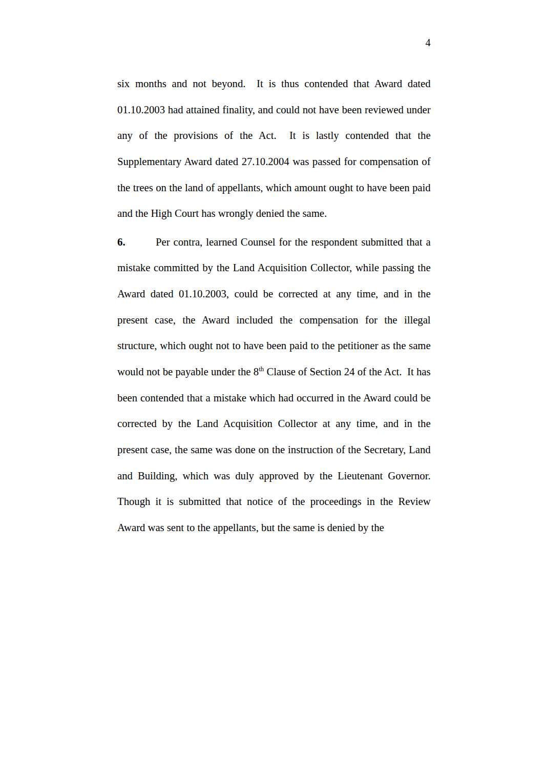4
six months and not beyond. It is thus contended that Award dated 01.10.2003 had attained finality, and could not have been reviewed under any of the provisions of the Act. It is lastly contended that the Supplementary Award dated 27.10.2004 was passed for compensation of the trees on the land of appellants, which amount ought to have been paid and the High Court has wrongly denied the same.
6. Per contra, learned Counsel for the respondent submitted that a mistake committed by the Land Acquisition Collector, while passing the Award dated 01.10.2003, could be corrected at any time, and in the present case, the Award included the compensation for the illegal structure, which ought not to have been paid to the petitioner as the same would not be payable under the 8th Clause of Section 24 of the Act. It has been contended that a mistake which had occurred in the Award could be corrected by the Land Acquisition Collector at any time, and in the present case, the same was done on the instruction of the Secretary, Land and Building, which was duly approved by the Lieutenant Governor. Though it is submitted that notice of the proceedings in the Review Award was sent to the appellants, but the same is denied by the